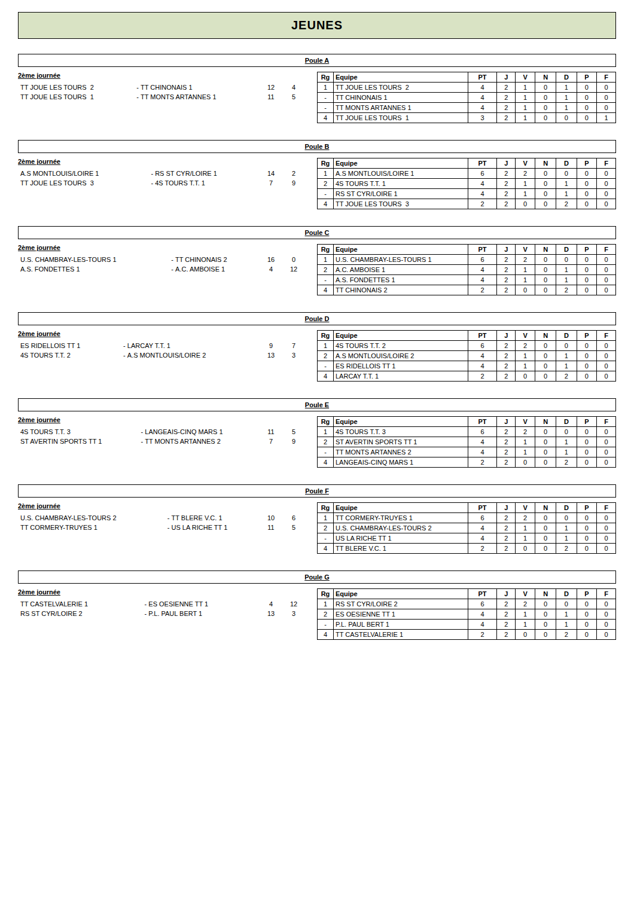JEUNES
Poule A
2ème journée
| TT JOUE LES TOURS 2 | - TT CHINONAIS 1 | 12 | 4 |
| TT JOUE LES TOURS 1 | - TT MONTS ARTANNES 1 | 11 | 5 |
| Rg | Equipe | PT | J | V | N | D | P | F |
| --- | --- | --- | --- | --- | --- | --- | --- | --- |
| 1 | TT JOUE LES TOURS 2 | 4 | 2 | 1 | 0 | 1 | 0 | 0 |
| - | TT CHINONAIS 1 | 4 | 2 | 1 | 0 | 1 | 0 | 0 |
| - | TT MONTS ARTANNES 1 | 4 | 2 | 1 | 0 | 1 | 0 | 0 |
| 4 | TT JOUE LES TOURS 1 | 3 | 2 | 1 | 0 | 0 | 0 | 1 |
Poule B
2ème journée
| A.S MONTLOUIS/LOIRE 1 | - RS ST CYR/LOIRE 1 | 14 | 2 |
| TT JOUE LES TOURS 3 | - 4S TOURS T.T. 1 | 7 | 9 |
| Rg | Equipe | PT | J | V | N | D | P | F |
| --- | --- | --- | --- | --- | --- | --- | --- | --- |
| 1 | A.S MONTLOUIS/LOIRE 1 | 6 | 2 | 2 | 0 | 0 | 0 | 0 |
| 2 | 4S TOURS T.T. 1 | 4 | 2 | 1 | 0 | 1 | 0 | 0 |
| - | RS ST CYR/LOIRE 1 | 4 | 2 | 1 | 0 | 1 | 0 | 0 |
| 4 | TT JOUE LES TOURS 3 | 2 | 2 | 0 | 0 | 2 | 0 | 0 |
Poule C
2ème journée
| U.S. CHAMBRAY-LES-TOURS 1 | - TT CHINONAIS 2 | 16 | 0 |
| A.S. FONDETTES 1 | - A.C. AMBOISE 1 | 4 | 12 |
| Rg | Equipe | PT | J | V | N | D | P | F |
| --- | --- | --- | --- | --- | --- | --- | --- | --- |
| 1 | U.S. CHAMBRAY-LES-TOURS 1 | 6 | 2 | 2 | 0 | 0 | 0 | 0 |
| 2 | A.C. AMBOISE 1 | 4 | 2 | 1 | 0 | 1 | 0 | 0 |
| - | A.S. FONDETTES 1 | 4 | 2 | 1 | 0 | 1 | 0 | 0 |
| 4 | TT CHINONAIS 2 | 2 | 2 | 0 | 0 | 2 | 0 | 0 |
Poule D
2ème journée
| ES RIDELLOIS TT 1 | - LARCAY T.T. 1 | 9 | 7 |
| 4S TOURS T.T. 2 | - A.S MONTLOUIS/LOIRE 2 | 13 | 3 |
| Rg | Equipe | PT | J | V | N | D | P | F |
| --- | --- | --- | --- | --- | --- | --- | --- | --- |
| 1 | 4S TOURS T.T. 2 | 6 | 2 | 2 | 0 | 0 | 0 | 0 |
| 2 | A.S MONTLOUIS/LOIRE 2 | 4 | 2 | 1 | 0 | 1 | 0 | 0 |
| - | ES RIDELLOIS TT 1 | 4 | 2 | 1 | 0 | 1 | 0 | 0 |
| 4 | LARCAY T.T. 1 | 2 | 2 | 0 | 0 | 2 | 0 | 0 |
Poule E
2ème journée
| 4S TOURS T.T. 3 | - LANGEAIS-CINQ MARS 1 | 11 | 5 |
| ST AVERTIN SPORTS TT 1 | - TT MONTS ARTANNES 2 | 7 | 9 |
| Rg | Equipe | PT | J | V | N | D | P | F |
| --- | --- | --- | --- | --- | --- | --- | --- | --- |
| 1 | 4S TOURS T.T. 3 | 6 | 2 | 2 | 0 | 0 | 0 | 0 |
| 2 | ST AVERTIN SPORTS TT 1 | 4 | 2 | 1 | 0 | 1 | 0 | 0 |
| - | TT MONTS ARTANNES 2 | 4 | 2 | 1 | 0 | 1 | 0 | 0 |
| 4 | LANGEAIS-CINQ MARS 1 | 2 | 2 | 0 | 0 | 2 | 0 | 0 |
Poule F
2ème journée
| U.S. CHAMBRAY-LES-TOURS 2 | - TT BLERE V.C. 1 | 10 | 6 |
| TT CORMERY-TRUYES 1 | - US LA RICHE TT 1 | 11 | 5 |
| Rg | Equipe | PT | J | V | N | D | P | F |
| --- | --- | --- | --- | --- | --- | --- | --- | --- |
| 1 | TT CORMERY-TRUYES 1 | 6 | 2 | 2 | 0 | 0 | 0 | 0 |
| 2 | U.S. CHAMBRAY-LES-TOURS 2 | 4 | 2 | 1 | 0 | 1 | 0 | 0 |
| - | US LA RICHE TT 1 | 4 | 2 | 1 | 0 | 1 | 0 | 0 |
| 4 | TT BLERE V.C. 1 | 2 | 2 | 0 | 0 | 2 | 0 | 0 |
Poule G
2ème journée
| TT CASTELVALERIE 1 | - ES OESIENNE TT 1 | 4 | 12 |
| RS ST CYR/LOIRE 2 | - P.L. PAUL BERT 1 | 13 | 3 |
| Rg | Equipe | PT | J | V | N | D | P | F |
| --- | --- | --- | --- | --- | --- | --- | --- | --- |
| 1 | RS ST CYR/LOIRE 2 | 6 | 2 | 2 | 0 | 0 | 0 | 0 |
| 2 | ES OESIENNE TT 1 | 4 | 2 | 1 | 0 | 1 | 0 | 0 |
| - | P.L. PAUL BERT 1 | 4 | 2 | 1 | 0 | 1 | 0 | 0 |
| 4 | TT CASTELVALERIE 1 | 2 | 2 | 0 | 0 | 2 | 0 | 0 |